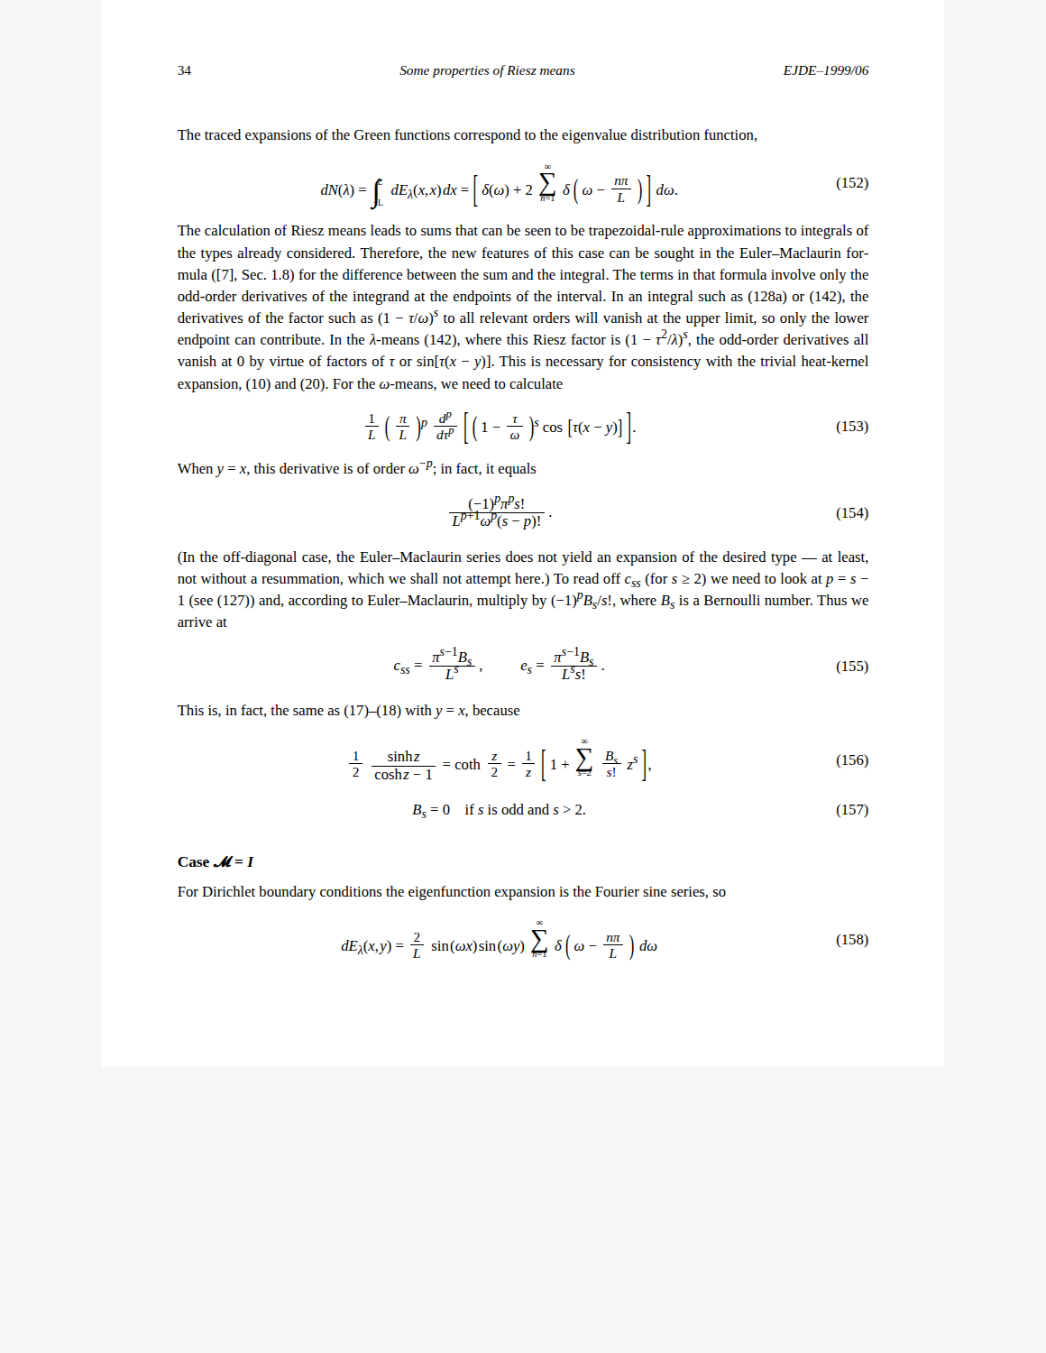34 Some properties of Riesz means EJDE–1999/06
The traced expansions of the Green functions correspond to the eigenvalue distribution function,
dN(λ) = L∫−L dEλ(x, x) dx = [ δ(ω) + 2 ∞∑n=1 δ ( ω − nπ L ) ]  dω.
(152)
The calculation of Riesz means leads to sums that can be seen to be trapezoidal-rule approximations to integrals of the types already considered. Therefore, the new features of this case can be sought in the Euler–Maclaurin formula ([7], Sec. 1.8) for the difference between the sum and the integral. The terms in that formula involve only the odd-order derivatives of the integrand at the endpoints of the interval. In an integral such as (128a) or (142), the derivatives of the factor such as (1 − τ/ω)s to all relevant orders will vanish at the upper limit, so only the lower endpoint can contribute. In the λ-means (142), where this Riesz factor is (1 − τ2/λ)s, the odd-order derivatives all vanish at 0 by virtue of factors of τ or sin[τ(x − y)]. This is necessary for consistency with the trivial heat-kernel expansion, (10) and (20). For the ω-means, we need to calculate
1 L ( πL )p dp dτp [ ( 1 − τω )s cos  [τ(x − y)] ] .
(153)
When y = x, this derivative is of order ω−p; in fact, it equals
(−1)pπps! Lp+1ωp(s − p)!  .
(154)
(In the off-diagonal case, the Euler–Maclaurin series does not yield an expansion of the desired type — at least, not without a resummation, which we shall not attempt here.) To read off css (for s ≥ 2) we need to look at p = s − 1 (see (127)) and, according to Euler–Maclaurin, multiply by (−1)pBs/s!, where Bs is a Bernoulli number. Thus we arrive at
css = πs−1Bs Ls ,    es = πs−1Bs Lss! .
(155)
This is, in fact, the same as (17)–(18) with y = x, because
12 sinh z cosh z − 1 = coth  z 2 = 1 z [ 1 + ∞∑s=2 Bs s! zs ] ,
(156)
Bs = 0 if s is odd and s > 2.
(157)
Case 𝓜 = I
For Dirichlet boundary conditions the eigenfunction expansion is the Fourier sine series, so
dEλ(x, y) = 2 L  sin (ωx) sin (ωy) ∞∑n=1 δ ( ω − nπ L )  dω
(158)